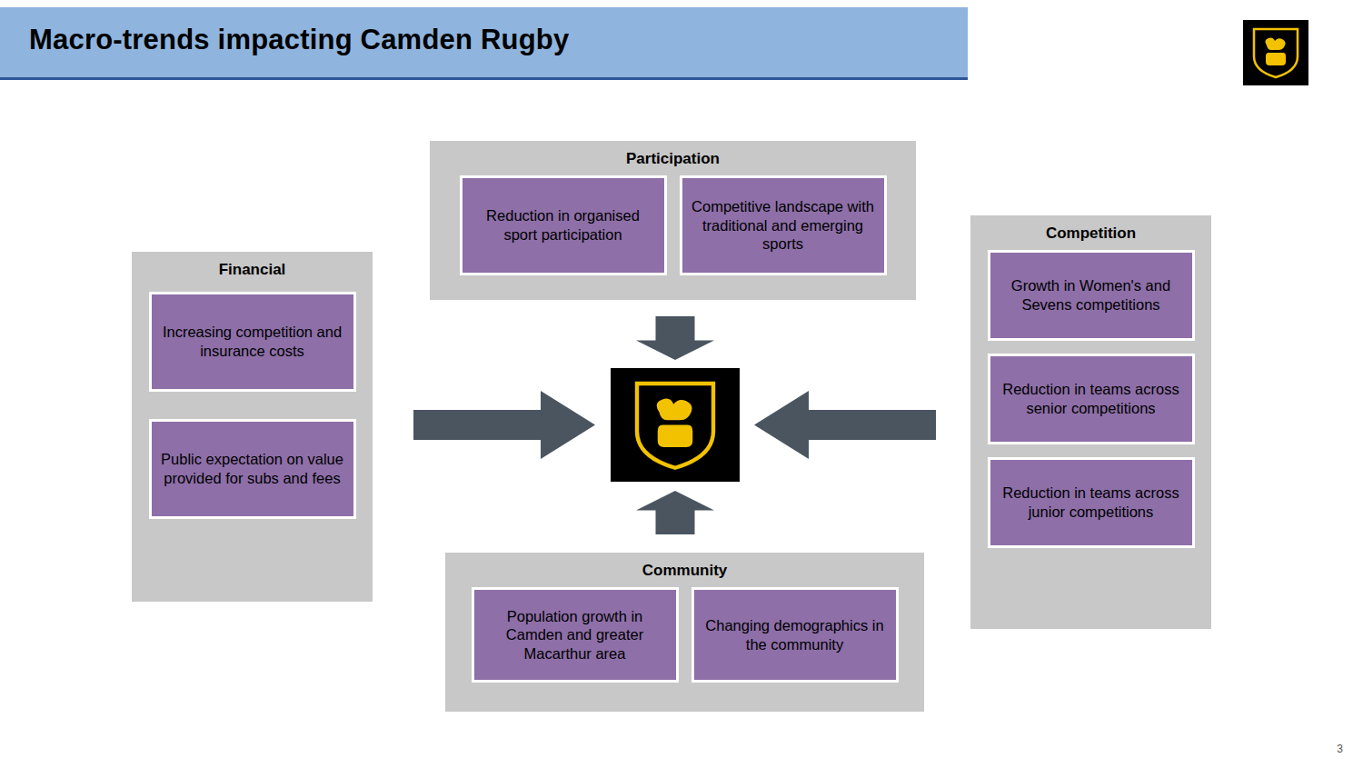Macro-trends impacting Camden Rugby
Participation
Reduction in organised sport participation
Competitive landscape with traditional and emerging sports
Financial
Increasing competition and insurance costs
Public expectation on value provided for subs and fees
Competition
Growth in Women's and Sevens competitions
Reduction in teams across senior competitions
Reduction in teams across junior competitions
Community
Population growth in Camden and greater Macarthur area
Changing demographics in the community
3